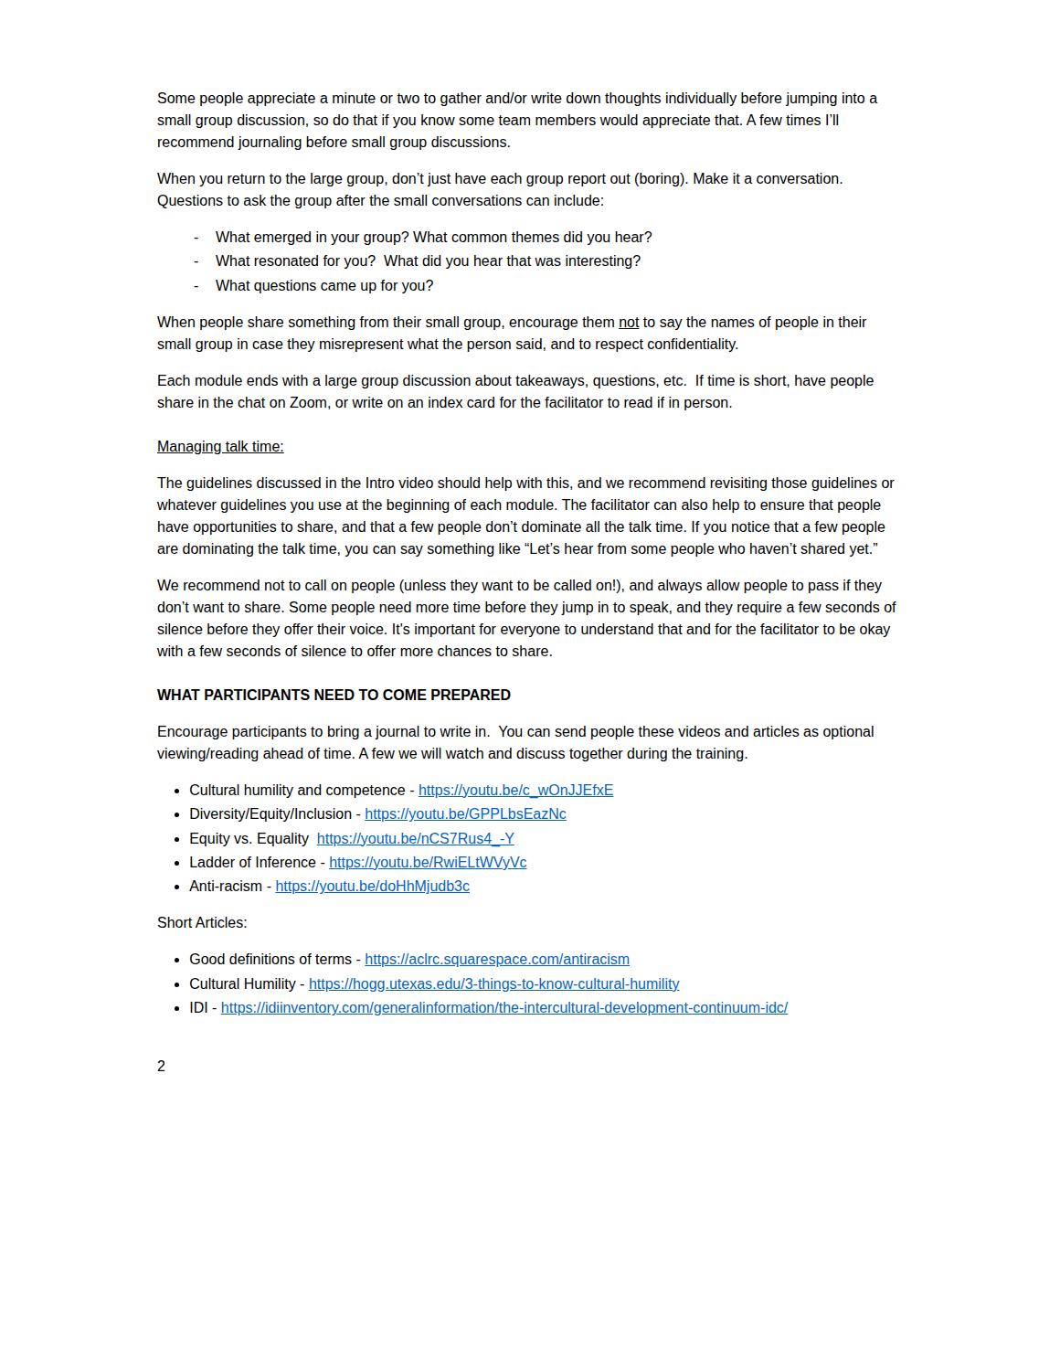Some people appreciate a minute or two to gather and/or write down thoughts individually before jumping into a small group discussion, so do that if you know some team members would appreciate that. A few times I’ll recommend journaling before small group discussions.
When you return to the large group, don’t just have each group report out (boring). Make it a conversation. Questions to ask the group after the small conversations can include:
What emerged in your group? What common themes did you hear?
What resonated for you? What did you hear that was interesting?
What questions came up for you?
When people share something from their small group, encourage them not to say the names of people in their small group in case they misrepresent what the person said, and to respect confidentiality.
Each module ends with a large group discussion about takeaways, questions, etc. If time is short, have people share in the chat on Zoom, or write on an index card for the facilitator to read if in person.
Managing talk time:
The guidelines discussed in the Intro video should help with this, and we recommend revisiting those guidelines or whatever guidelines you use at the beginning of each module. The facilitator can also help to ensure that people have opportunities to share, and that a few people don’t dominate all the talk time. If you notice that a few people are dominating the talk time, you can say something like “Let’s hear from some people who haven’t shared yet.”
We recommend not to call on people (unless they want to be called on!), and always allow people to pass if they don’t want to share. Some people need more time before they jump in to speak, and they require a few seconds of silence before they offer their voice. It's important for everyone to understand that and for the facilitator to be okay with a few seconds of silence to offer more chances to share.
WHAT PARTICIPANTS NEED TO COME PREPARED
Encourage participants to bring a journal to write in. You can send people these videos and articles as optional viewing/reading ahead of time. A few we will watch and discuss together during the training.
Cultural humility and competence - https://youtu.be/c_wOnJJEfxE
Diversity/Equity/Inclusion - https://youtu.be/GPPLbsEazNc
Equity vs. Equality https://youtu.be/nCS7Rus4_-Y
Ladder of Inference - https://youtu.be/RwiELtWVyVc
Anti-racism - https://youtu.be/doHhMjudb3c
Short Articles:
Good definitions of terms - https://aclrc.squarespace.com/antiracism
Cultural Humility - https://hogg.utexas.edu/3-things-to-know-cultural-humility
IDI - https://idiinventory.com/generalinformation/the-intercultural-development-continuum-idc/
2